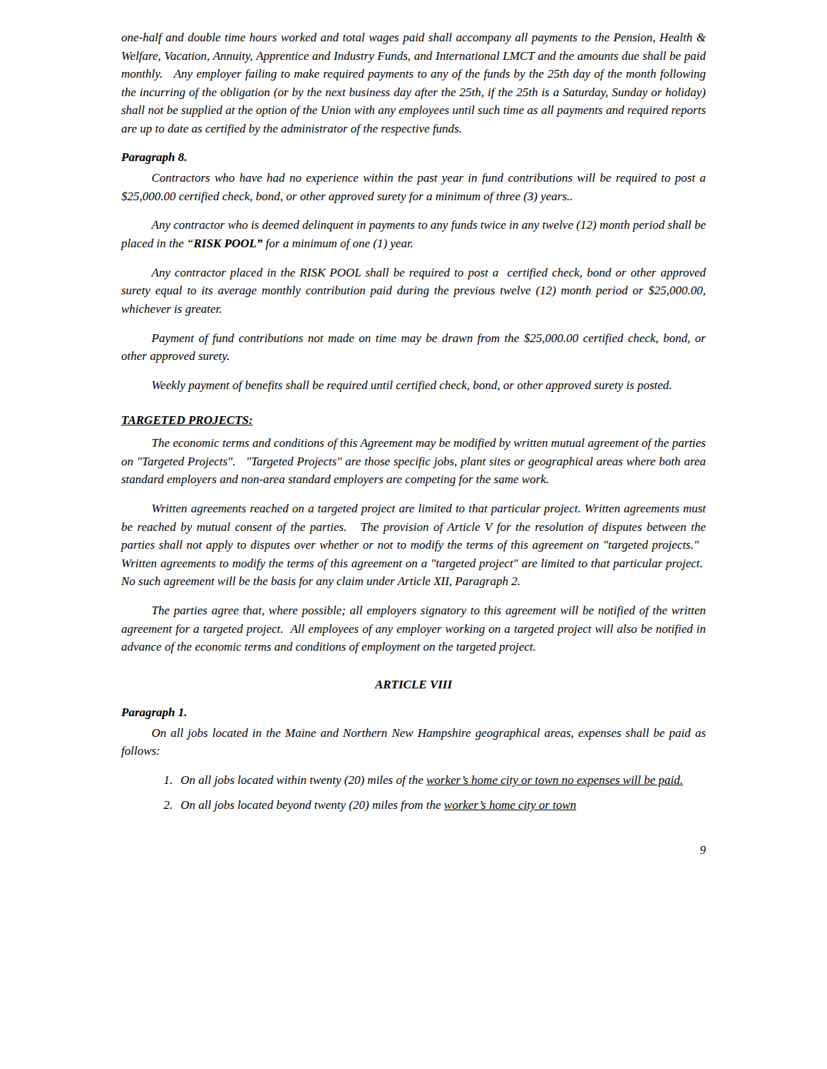one-half and double time hours worked and total wages paid shall accompany all payments to the Pension, Health & Welfare, Vacation, Annuity, Apprentice and Industry Funds, and International LMCT and the amounts due shall be paid monthly. Any employer failing to make required payments to any of the funds by the 25th day of the month following the incurring of the obligation (or by the next business day after the 25th, if the 25th is a Saturday, Sunday or holiday) shall not be supplied at the option of the Union with any employees until such time as all payments and required reports are up to date as certified by the administrator of the respective funds.
Paragraph 8.
Contractors who have had no experience within the past year in fund contributions will be required to post a $25,000.00 certified check, bond, or other approved surety for a minimum of three (3) years..
Any contractor who is deemed delinquent in payments to any funds twice in any twelve (12) month period shall be placed in the “RISK POOL” for a minimum of one (1) year.
Any contractor placed in the RISK POOL shall be required to post a certified check, bond or other approved surety equal to its average monthly contribution paid during the previous twelve (12) month period or $25,000.00, whichever is greater.
Payment of fund contributions not made on time may be drawn from the $25,000.00 certified check, bond, or other approved surety.
Weekly payment of benefits shall be required until certified check, bond, or other approved surety is posted.
TARGETED PROJECTS:
The economic terms and conditions of this Agreement may be modified by written mutual agreement of the parties on "Targeted Projects". "Targeted Projects" are those specific jobs, plant sites or geographical areas where both area standard employers and non-area standard employers are competing for the same work.
Written agreements reached on a targeted project are limited to that particular project. Written agreements must be reached by mutual consent of the parties. The provision of Article V for the resolution of disputes between the parties shall not apply to disputes over whether or not to modify the terms of this agreement on "targeted projects." Written agreements to modify the terms of this agreement on a "targeted project" are limited to that particular project. No such agreement will be the basis for any claim under Article XII, Paragraph 2.
The parties agree that, where possible; all employers signatory to this agreement will be notified of the written agreement for a targeted project. All employees of any employer working on a targeted project will also be notified in advance of the economic terms and conditions of employment on the targeted project.
ARTICLE VIII
Paragraph 1.
On all jobs located in the Maine and Northern New Hampshire geographical areas, expenses shall be paid as follows:
On all jobs located within twenty (20) miles of the worker’s home city or town no expenses will be paid.
On all jobs located beyond twenty (20) miles from the worker’s home city or town
9